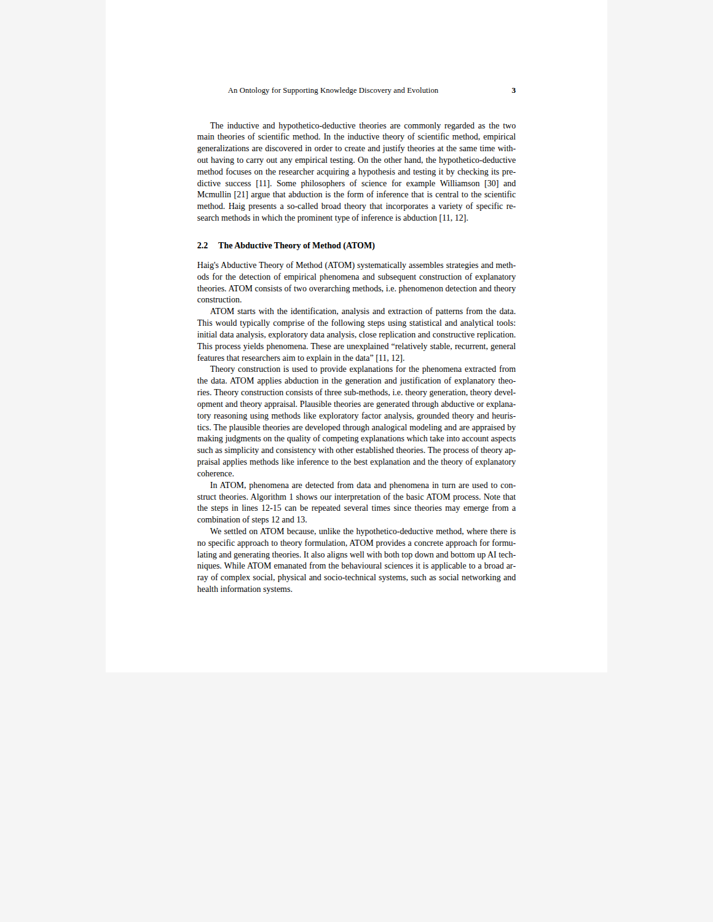An Ontology for Supporting Knowledge Discovery and Evolution 3
The inductive and hypothetico-deductive theories are commonly regarded as the two main theories of scientific method. In the inductive theory of scientific method, empirical generalizations are discovered in order to create and justify theories at the same time without having to carry out any empirical testing. On the other hand, the hypothetico-deductive method focuses on the researcher acquiring a hypothesis and testing it by checking its predictive success [11]. Some philosophers of science for example Williamson [30] and Mcmullin [21] argue that abduction is the form of inference that is central to the scientific method. Haig presents a so-called broad theory that incorporates a variety of specific research methods in which the prominent type of inference is abduction [11, 12].
2.2 The Abductive Theory of Method (ATOM)
Haig's Abductive Theory of Method (ATOM) systematically assembles strategies and methods for the detection of empirical phenomena and subsequent construction of explanatory theories. ATOM consists of two overarching methods, i.e. phenomenon detection and theory construction.
ATOM starts with the identification, analysis and extraction of patterns from the data. This would typically comprise of the following steps using statistical and analytical tools: initial data analysis, exploratory data analysis, close replication and constructive replication. This process yields phenomena. These are unexplained “relatively stable, recurrent, general features that researchers aim to explain in the data” [11, 12].
Theory construction is used to provide explanations for the phenomena extracted from the data. ATOM applies abduction in the generation and justification of explanatory theories. Theory construction consists of three sub-methods, i.e. theory generation, theory development and theory appraisal. Plausible theories are generated through abductive or explanatory reasoning using methods like exploratory factor analysis, grounded theory and heuristics. The plausible theories are developed through analogical modeling and are appraised by making judgments on the quality of competing explanations which take into account aspects such as simplicity and consistency with other established theories. The process of theory appraisal applies methods like inference to the best explanation and the theory of explanatory coherence.
In ATOM, phenomena are detected from data and phenomena in turn are used to construct theories. Algorithm 1 shows our interpretation of the basic ATOM process. Note that the steps in lines 12-15 can be repeated several times since theories may emerge from a combination of steps 12 and 13.
We settled on ATOM because, unlike the hypothetico-deductive method, where there is no specific approach to theory formulation, ATOM provides a concrete approach for formulating and generating theories. It also aligns well with both top down and bottom up AI techniques. While ATOM emanated from the behavioural sciences it is applicable to a broad array of complex social, physical and socio-technical systems, such as social networking and health information systems.